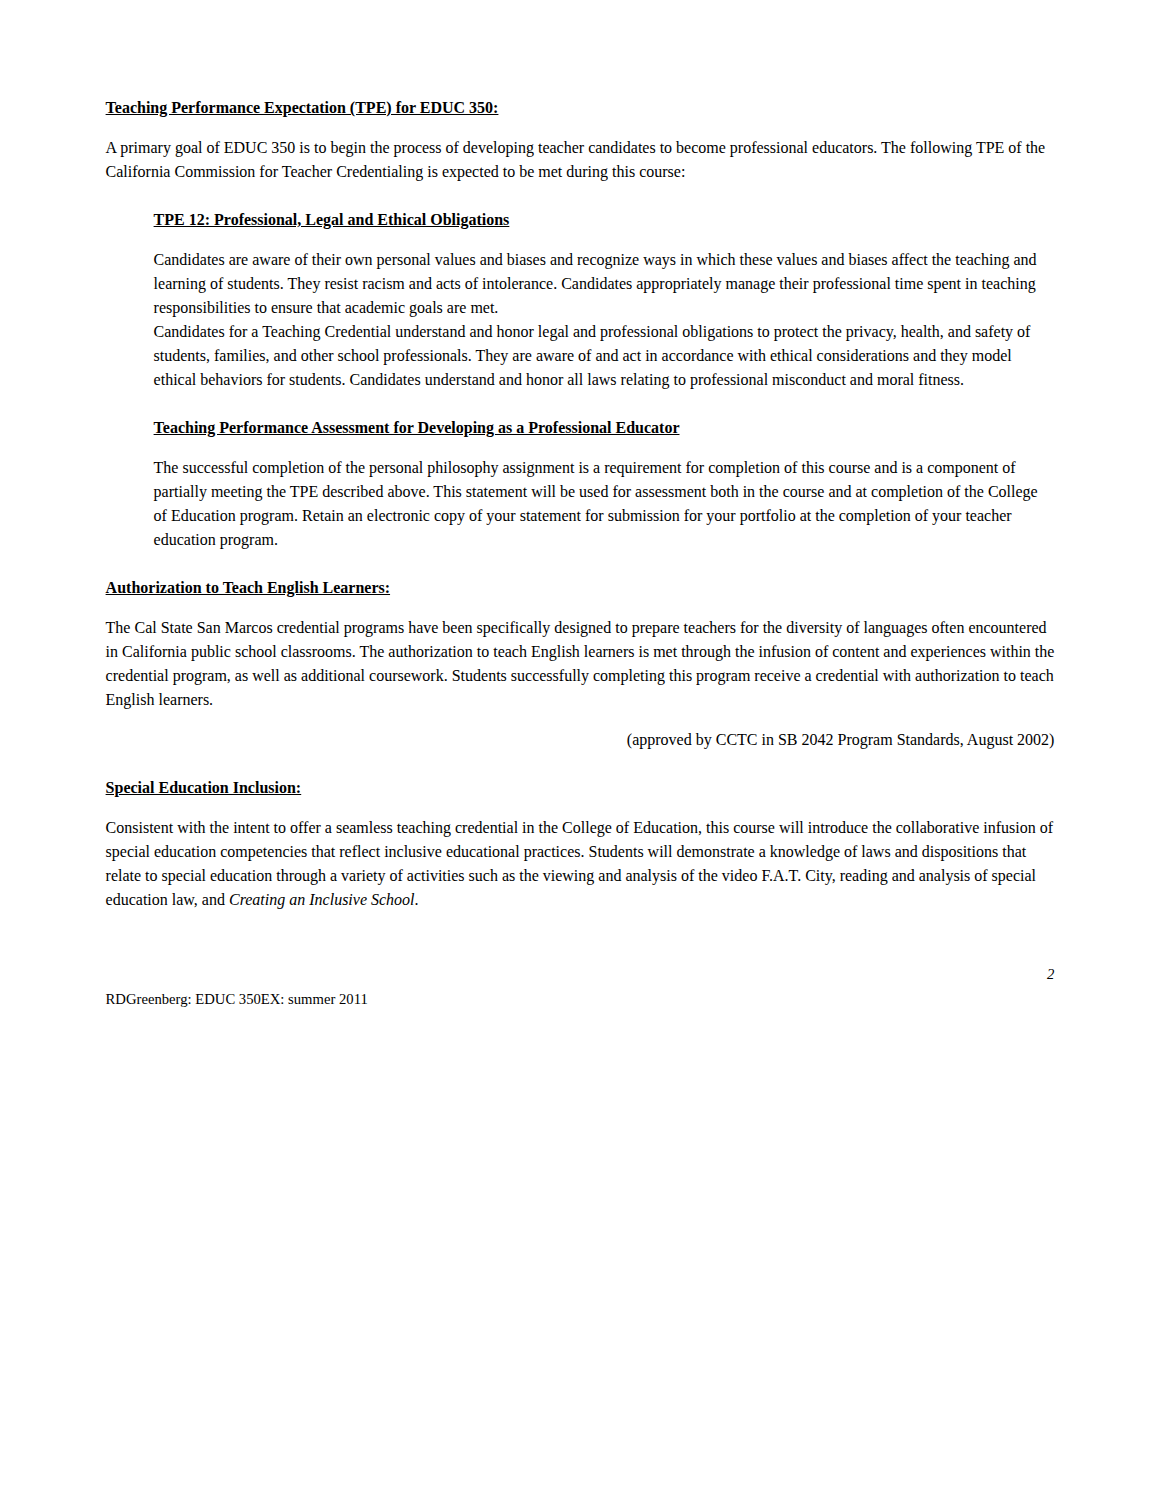Teaching Performance Expectation (TPE) for EDUC 350:
A primary goal of EDUC 350 is to begin the process of developing teacher candidates to become professional educators. The following TPE of the California Commission for Teacher Credentialing is expected to be met during this course:
TPE 12: Professional, Legal and Ethical Obligations
Candidates are aware of their own personal values and biases and recognize ways in which these values and biases affect the teaching and learning of students. They resist racism and acts of intolerance. Candidates appropriately manage their professional time spent in teaching responsibilities to ensure that academic goals are met.
Candidates for a Teaching Credential understand and honor legal and professional obligations to protect the privacy, health, and safety of students, families, and other school professionals. They are aware of and act in accordance with ethical considerations and they model ethical behaviors for students. Candidates understand and honor all laws relating to professional misconduct and moral fitness.
Teaching Performance Assessment for Developing as a Professional Educator
The successful completion of the personal philosophy assignment is a requirement for completion of this course and is a component of partially meeting the TPE described above. This statement will be used for assessment both in the course and at completion of the College of Education program. Retain an electronic copy of your statement for submission for your portfolio at the completion of your teacher education program.
Authorization to Teach English Learners:
The Cal State San Marcos credential programs have been specifically designed to prepare teachers for the diversity of languages often encountered in California public school classrooms. The authorization to teach English learners is met through the infusion of content and experiences within the credential program, as well as additional coursework. Students successfully completing this program receive a credential with authorization to teach English learners.
(approved by CCTC in SB 2042 Program Standards, August 2002)
Special Education Inclusion:
Consistent with the intent to offer a seamless teaching credential in the College of Education, this course will introduce the collaborative infusion of special education competencies that reflect inclusive educational practices. Students will demonstrate a knowledge of laws and dispositions that relate to special education through a variety of activities such as the viewing and analysis of the video F.A.T. City, reading and analysis of special education law, and Creating an Inclusive School.
2
RDGreenberg: EDUC 350EX: summer 2011